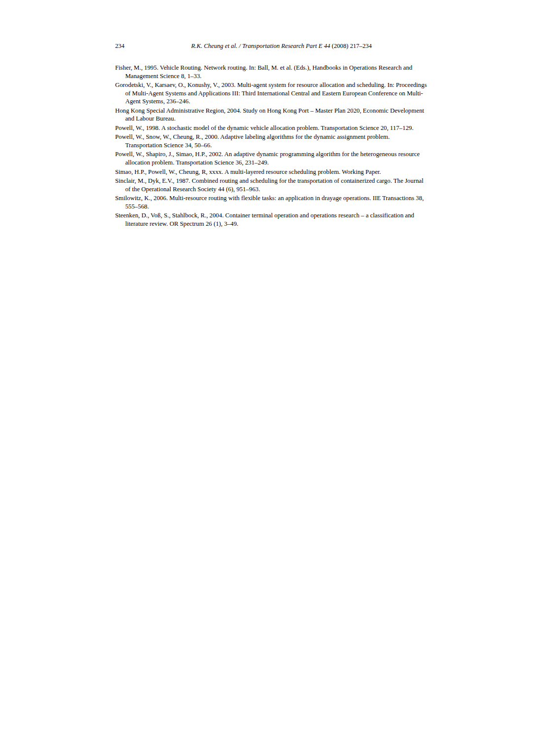234
R.K. Cheung et al. / Transportation Research Part E 44 (2008) 217–234
Fisher, M., 1995. Vehicle Routing. Network routing. In: Ball, M. et al. (Eds.), Handbooks in Operations Research and Management Science 8, 1–33.
Gorodetski, V., Karsaev, O., Konushy, V., 2003. Multi-agent system for resource allocation and scheduling. In: Proceedings of Multi-Agent Systems and Applications III: Third International Central and Eastern European Conference on Multi-Agent Systems, 236–246.
Hong Kong Special Administrative Region, 2004. Study on Hong Kong Port – Master Plan 2020, Economic Development and Labour Bureau.
Powell, W., 1998. A stochastic model of the dynamic vehicle allocation problem. Transportation Science 20, 117–129.
Powell, W., Snow, W., Cheung, R., 2000. Adaptive labeling algorithms for the dynamic assignment problem. Transportation Science 34, 50–66.
Powell, W., Shapiro, J., Simao, H.P., 2002. An adaptive dynamic programming algorithm for the heterogeneous resource allocation problem. Transportation Science 36, 231–249.
Simao, H.P., Powell, W., Cheung, R, xxxx. A multi-layered resource scheduling problem. Working Paper.
Sinclair, M., Dyk, E.V., 1987. Combined routing and scheduling for the transportation of containerized cargo. The Journal of the Operational Research Society 44 (6), 951–963.
Smilowitz, K., 2006. Multi-resource routing with flexible tasks: an application in drayage operations. IIE Transactions 38, 555–568.
Steenken, D., Voß, S., Stahlbock, R., 2004. Container terminal operation and operations research – a classification and literature review. OR Spectrum 26 (1), 3–49.